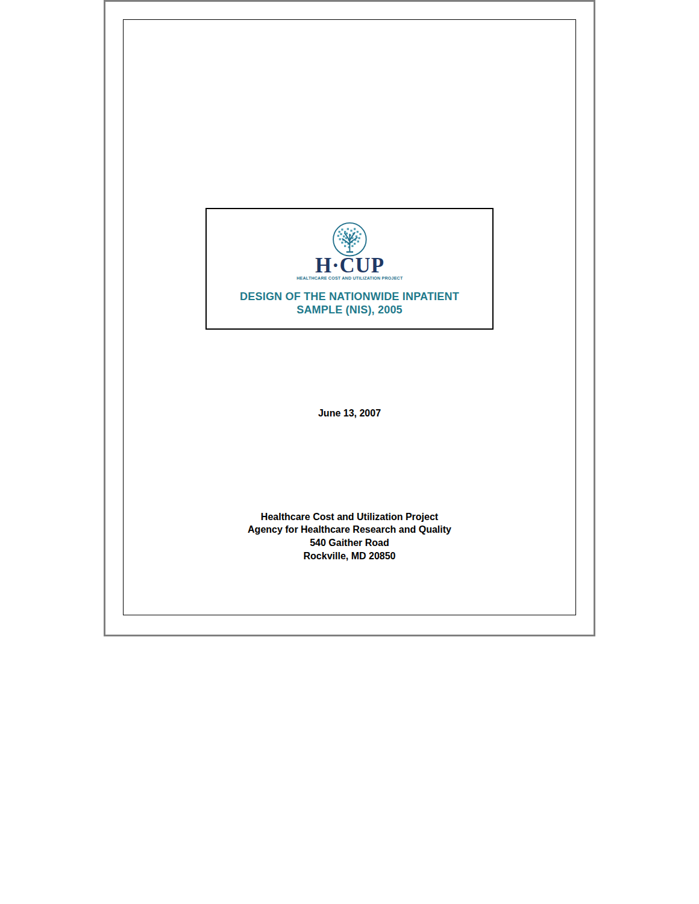H·CUP HEALTHCARE COST AND UTILIZATION PROJECT
DESIGN OF THE NATIONWIDE INPATIENT SAMPLE (NIS), 2005
June 13, 2007
Healthcare Cost and Utilization Project
Agency for Healthcare Research and Quality
540 Gaither Road
Rockville, MD 20850